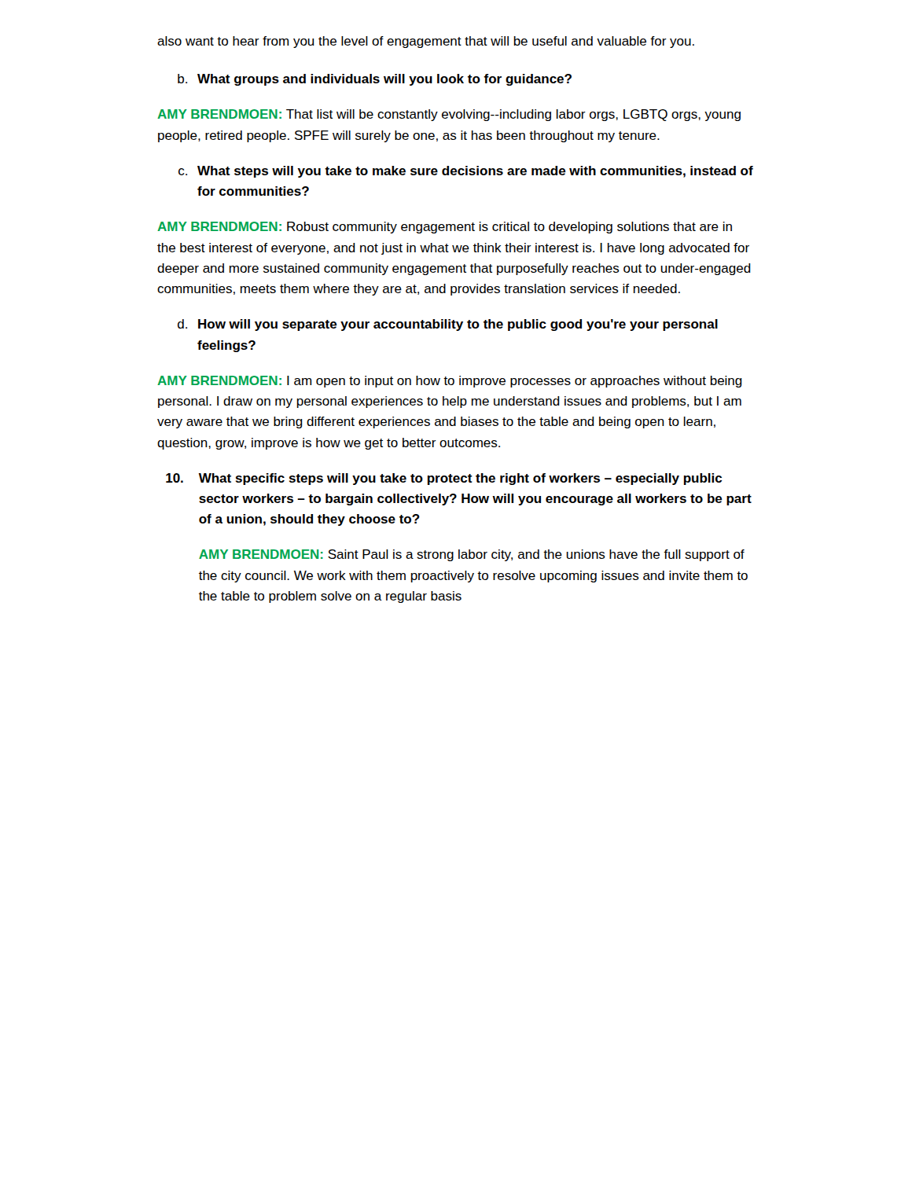also want to hear from you the level of engagement that will be useful and valuable for you.
What groups and individuals will you look to for guidance?
AMY BRENDMOEN: That list will be constantly evolving--including labor orgs, LGBTQ orgs, young people, retired people. SPFE will surely be one, as it has been throughout my tenure.
What steps will you take to make sure decisions are made with communities, instead of for communities?
AMY BRENDMOEN: Robust community engagement is critical to developing solutions that are in the best interest of everyone, and not just in what we think their interest is. I have long advocated for deeper and more sustained community engagement that purposefully reaches out to under-engaged communities, meets them where they are at, and provides translation services if needed.
How will you separate your accountability to the public good you're your personal feelings?
AMY BRENDMOEN: I am open to input on how to improve processes or approaches without being personal. I draw on my personal experiences to help me understand issues and problems, but I am very aware that we bring different experiences and biases to the table and being open to learn, question, grow, improve is how we get to better outcomes.
What specific steps will you take to protect the right of workers – especially public sector workers – to bargain collectively? How will you encourage all workers to be part of a union, should they choose to?
AMY BRENDMOEN: Saint Paul is a strong labor city, and the unions have the full support of the city council. We work with them proactively to resolve upcoming issues and invite them to the table to problem solve on a regular basis